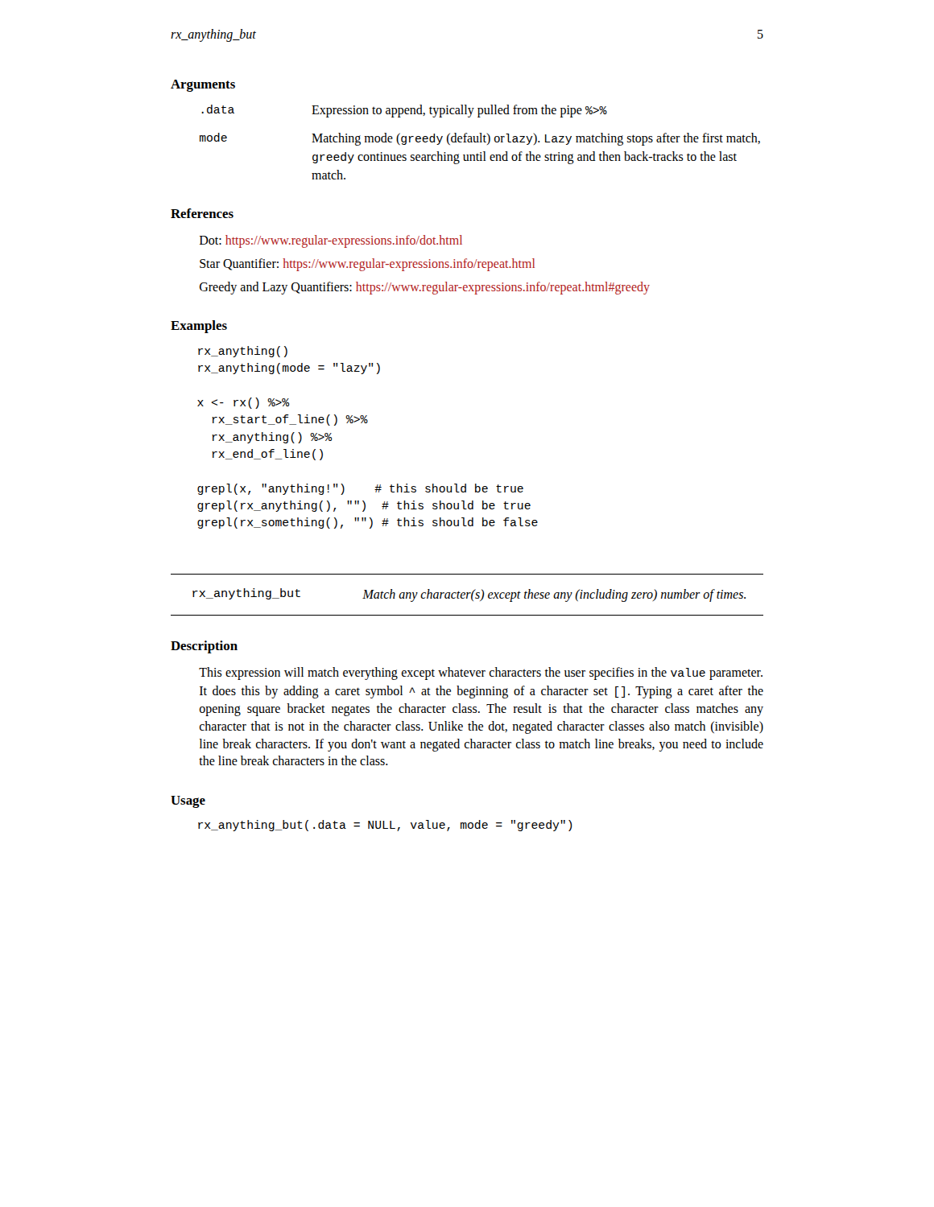rx_anything_but 5
Arguments
.data
Expression to append, typically pulled from the pipe %>%
mode
Matching mode (greedy (default) orlazy). Lazy matching stops after the first match, greedy continues searching until end of the string and then back-tracks to the last match.
References
Dot: https://www.regular-expressions.info/dot.html
Star Quantifier: https://www.regular-expressions.info/repeat.html
Greedy and Lazy Quantifiers: https://www.regular-expressions.info/repeat.html#greedy
Examples
rx_anything()
rx_anything(mode = "lazy")

x <- rx() %>%
  rx_start_of_line() %>%
  rx_anything() %>%
  rx_end_of_line()

grepl(x, "anything!")    # this should be true
grepl(rx_anything(), "")  # this should be true
grepl(rx_something(), "") # this should be false
rx_anything_but
Match any character(s) except these any (including zero) number of times.
Description
This expression will match everything except whatever characters the user specifies in the value parameter. It does this by adding a caret symbol ^ at the beginning of a character set []. Typing a caret after the opening square bracket negates the character class. The result is that the character class matches any character that is not in the character class. Unlike the dot, negated character classes also match (invisible) line break characters. If you don't want a negated character class to match line breaks, you need to include the line break characters in the class.
Usage
rx_anything_but(.data = NULL, value, mode = "greedy")